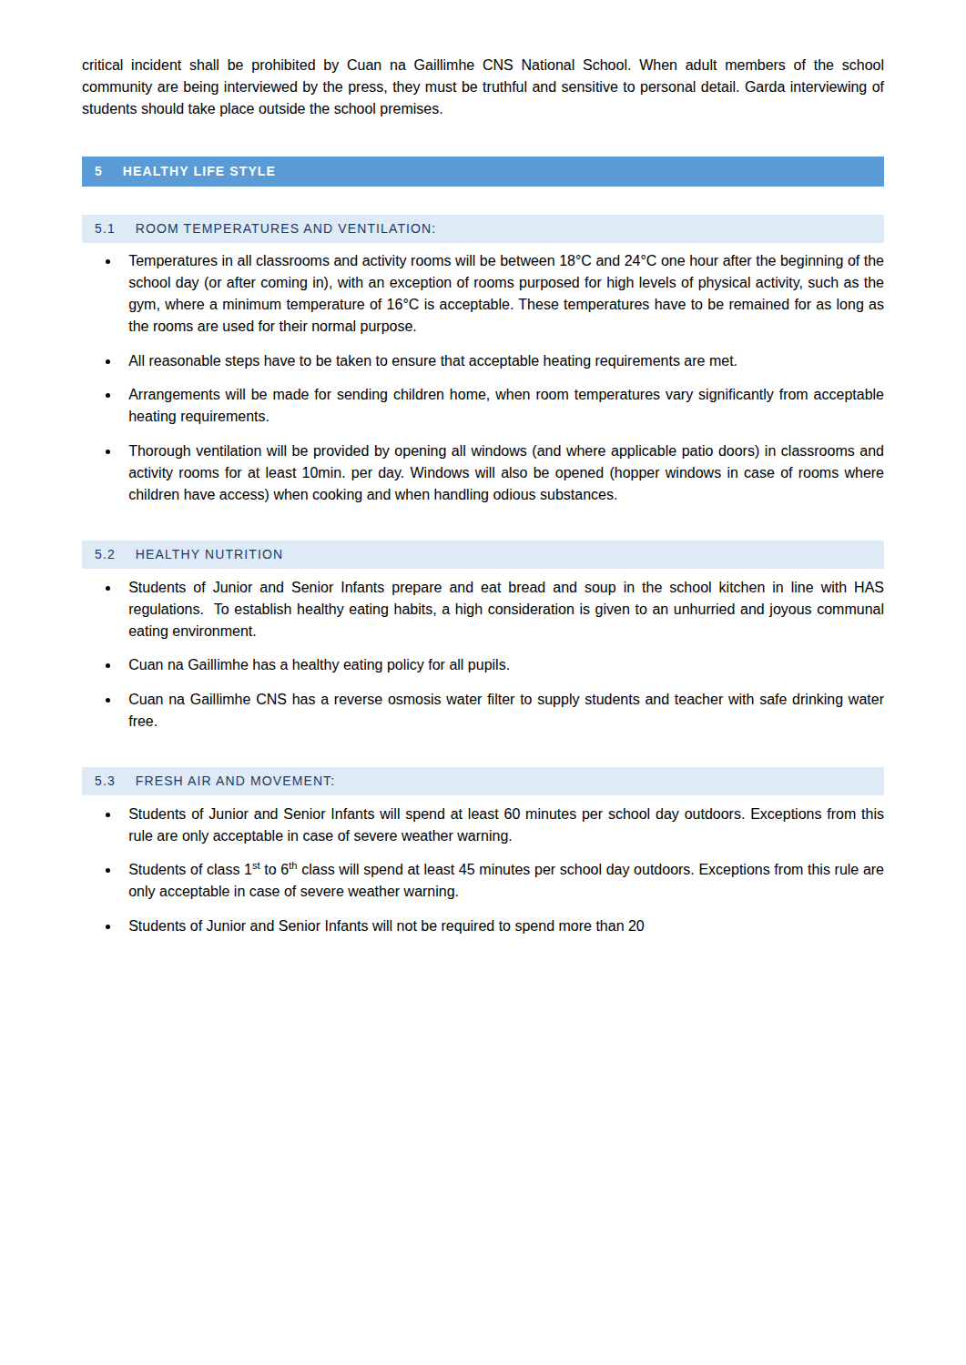critical incident shall be prohibited by Cuan na Gaillimhe CNS National School. When adult members of the school community are being interviewed by the press, they must be truthful and sensitive to personal detail. Garda interviewing of students should take place outside the school premises.
5 Healthy Life Style
5.1 Room Temperatures and Ventilation:
Temperatures in all classrooms and activity rooms will be between 18°C and 24°C one hour after the beginning of the school day (or after coming in), with an exception of rooms purposed for high levels of physical activity, such as the gym, where a minimum temperature of 16°C is acceptable. These temperatures have to be remained for as long as the rooms are used for their normal purpose.
All reasonable steps have to be taken to ensure that acceptable heating requirements are met.
Arrangements will be made for sending children home, when room temperatures vary significantly from acceptable heating requirements.
Thorough ventilation will be provided by opening all windows (and where applicable patio doors) in classrooms and activity rooms for at least 10min. per day. Windows will also be opened (hopper windows in case of rooms where children have access) when cooking and when handling odious substances.
5.2 Healthy Nutrition
Students of Junior and Senior Infants prepare and eat bread and soup in the school kitchen in line with HAS regulations. To establish healthy eating habits, a high consideration is given to an unhurried and joyous communal eating environment.
Cuan na Gaillimhe has a healthy eating policy for all pupils.
Cuan na Gaillimhe CNS has a reverse osmosis water filter to supply students and teacher with safe drinking water free.
5.3 Fresh Air and Movement:
Students of Junior and Senior Infants will spend at least 60 minutes per school day outdoors. Exceptions from this rule are only acceptable in case of severe weather warning.
Students of class 1st to 6th class will spend at least 45 minutes per school day outdoors. Exceptions from this rule are only acceptable in case of severe weather warning.
Students of Junior and Senior Infants will not be required to spend more than 20